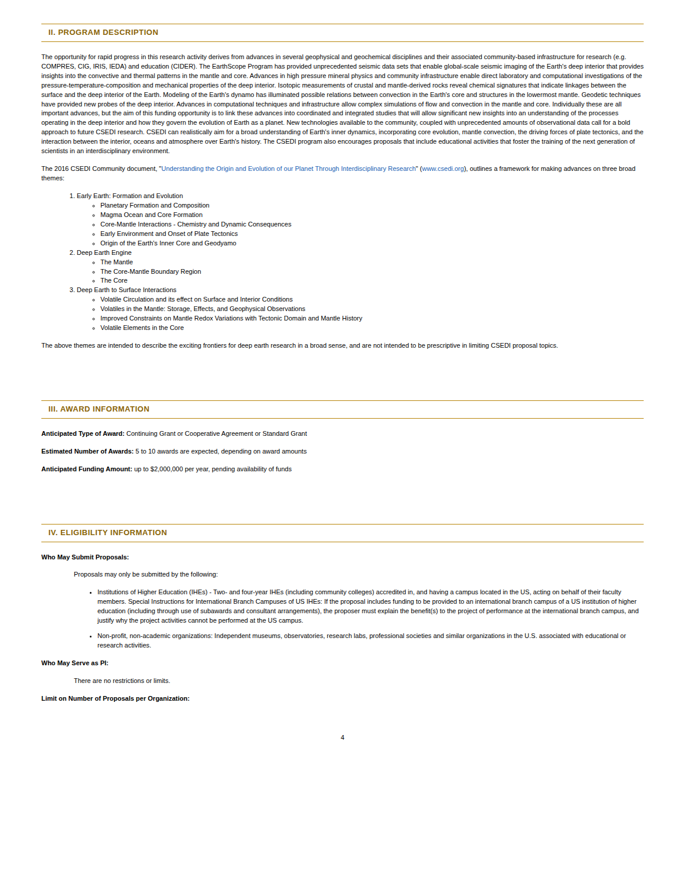II. PROGRAM DESCRIPTION
The opportunity for rapid progress in this research activity derives from advances in several geophysical and geochemical disciplines and their associated community-based infrastructure for research (e.g. COMPRES, CIG, IRIS, IEDA) and education (CIDER). The EarthScope Program has provided unprecedented seismic data sets that enable global-scale seismic imaging of the Earth's deep interior that provides insights into the convective and thermal patterns in the mantle and core. Advances in high pressure mineral physics and community infrastructure enable direct laboratory and computational investigations of the pressure-temperature-composition and mechanical properties of the deep interior. Isotopic measurements of crustal and mantle-derived rocks reveal chemical signatures that indicate linkages between the surface and the deep interior of the Earth. Modeling of the Earth's dynamo has illuminated possible relations between convection in the Earth's core and structures in the lowermost mantle. Geodetic techniques have provided new probes of the deep interior. Advances in computational techniques and infrastructure allow complex simulations of flow and convection in the mantle and core. Individually these are all important advances, but the aim of this funding opportunity is to link these advances into coordinated and integrated studies that will allow significant new insights into an understanding of the processes operating in the deep interior and how they govern the evolution of Earth as a planet. New technologies available to the community, coupled with unprecedented amounts of observational data call for a bold approach to future CSEDI research. CSEDI can realistically aim for a broad understanding of Earth's inner dynamics, incorporating core evolution, mantle convection, the driving forces of plate tectonics, and the interaction between the interior, oceans and atmosphere over Earth's history. The CSEDI program also encourages proposals that include educational activities that foster the training of the next generation of scientists in an interdisciplinary environment.
The 2016 CSEDI Community document, "Understanding the Origin and Evolution of our Planet Through Interdisciplinary Research" (www.csedi.org), outlines a framework for making advances on three broad themes:
Early Earth: Formation and Evolution
Planetary Formation and Composition
Magma Ocean and Core Formation
Core-Mantle Interactions - Chemistry and Dynamic Consequences
Early Environment and Onset of Plate Tectonics
Origin of the Earth's Inner Core and Geodyamo
Deep Earth Engine
The Mantle
The Core-Mantle Boundary Region
The Core
Deep Earth to Surface Interactions
Volatile Circulation and its effect on Surface and Interior Conditions
Volatiles in the Mantle: Storage, Effects, and Geophysical Observations
Improved Constraints on Mantle Redox Variations with Tectonic Domain and Mantle History
Volatile Elements in the Core
The above themes are intended to describe the exciting frontiers for deep earth research in a broad sense, and are not intended to be prescriptive in limiting CSEDI proposal topics.
III. AWARD INFORMATION
Anticipated Type of Award: Continuing Grant or Cooperative Agreement or Standard Grant
Estimated Number of Awards: 5 to 10 awards are expected, depending on award amounts
Anticipated Funding Amount: up to $2,000,000 per year, pending availability of funds
IV. ELIGIBILITY INFORMATION
Who May Submit Proposals:
Proposals may only be submitted by the following:
Institutions of Higher Education (IHEs) - Two- and four-year IHEs (including community colleges) accredited in, and having a campus located in the US, acting on behalf of their faculty members. Special Instructions for International Branch Campuses of US IHEs: If the proposal includes funding to be provided to an international branch campus of a US institution of higher education (including through use of subawards and consultant arrangements), the proposer must explain the benefit(s) to the project of performance at the international branch campus, and justify why the project activities cannot be performed at the US campus.
Non-profit, non-academic organizations: Independent museums, observatories, research labs, professional societies and similar organizations in the U.S. associated with educational or research activities.
Who May Serve as PI:
There are no restrictions or limits.
Limit on Number of Proposals per Organization:
4